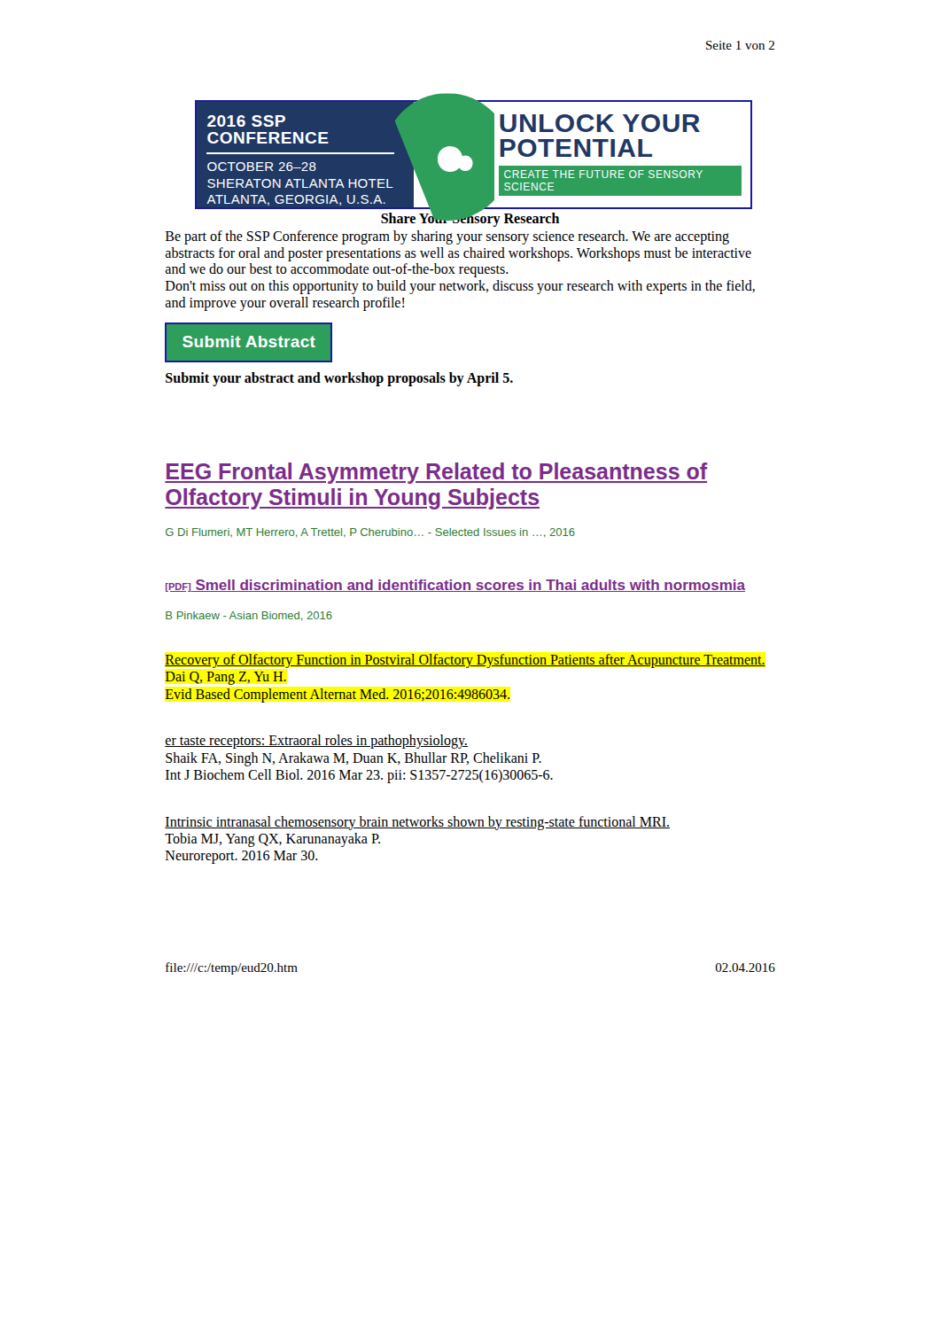Seite 1 von 2
2016 SSP CONFERENCE
OCTOBER 26–28
SHERATON ATLANTA HOTEL
ATLANTA, GEORGIA, U.S.A.
UNLOCK YOUR
POTENTIAL
CREATE THE FUTURE OF SENSORY SCIENCE
Share Your Sensory Research
Be part of the SSP Conference program by sharing your sensory science research. We are accepting abstracts for oral and poster presentations as well as chaired workshops. Workshops must be interactive and we do our best to accommodate out-of-the-box requests.
Don't miss out on this opportunity to build your network, discuss your research with experts in the field, and improve your overall research profile!
Submit Abstract
Submit your abstract and workshop proposals by April 5.
EEG Frontal Asymmetry Related to Pleasantness of Olfactory Stimuli in Young Subjects
G Di Flumeri, MT Herrero, A Trettel, P Cherubino… - Selected Issues in …, 2016
[PDF] Smell discrimination and identification scores in Thai adults with normosmia
B Pinkaew - Asian Biomed, 2016
Recovery of Olfactory Function in Postviral Olfactory Dysfunction Patients after Acupuncture Treatment.
Dai Q, Pang Z, Yu H.
Evid Based Complement Alternat Med. 2016;2016:4986034.
er taste receptors: Extraoral roles in pathophysiology.
Shaik FA, Singh N, Arakawa M, Duan K, Bhullar RP, Chelikani P.
Int J Biochem Cell Biol. 2016 Mar 23. pii: S1357-2725(16)30065-6.
Intrinsic intranasal chemosensory brain networks shown by resting-state functional MRI.
Tobia MJ, Yang QX, Karunanayaka P.
Neuroreport. 2016 Mar 30.
file:///c:/temp/eud20.htm 02.04.2016